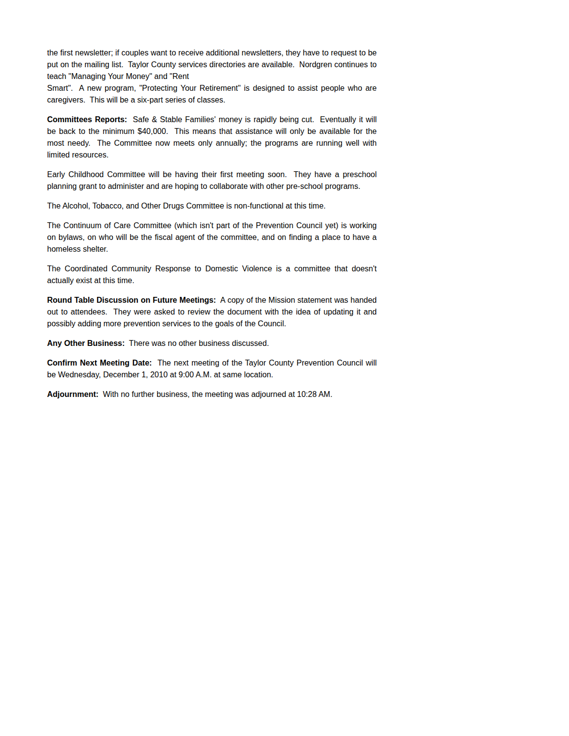the first newsletter; if couples want to receive additional newsletters, they have to request to be put on the mailing list. Taylor County services directories are available. Nordgren continues to teach "Managing Your Money" and "Rent
Smart". A new program, "Protecting Your Retirement" is designed to assist people who are caregivers. This will be a six-part series of classes.
Committees Reports: Safe & Stable Families' money is rapidly being cut. Eventually it will be back to the minimum $40,000. This means that assistance will only be available for the most needy. The Committee now meets only annually; the programs are running well with limited resources.
Early Childhood Committee will be having their first meeting soon. They have a preschool planning grant to administer and are hoping to collaborate with other pre-school programs.
The Alcohol, Tobacco, and Other Drugs Committee is non-functional at this time.
The Continuum of Care Committee (which isn't part of the Prevention Council yet) is working on bylaws, on who will be the fiscal agent of the committee, and on finding a place to have a homeless shelter.
The Coordinated Community Response to Domestic Violence is a committee that doesn't actually exist at this time.
Round Table Discussion on Future Meetings: A copy of the Mission statement was handed out to attendees. They were asked to review the document with the idea of updating it and possibly adding more prevention services to the goals of the Council.
Any Other Business: There was no other business discussed.
Confirm Next Meeting Date: The next meeting of the Taylor County Prevention Council will be Wednesday, December 1, 2010 at 9:00 A.M. at same location.
Adjournment: With no further business, the meeting was adjourned at 10:28 AM.